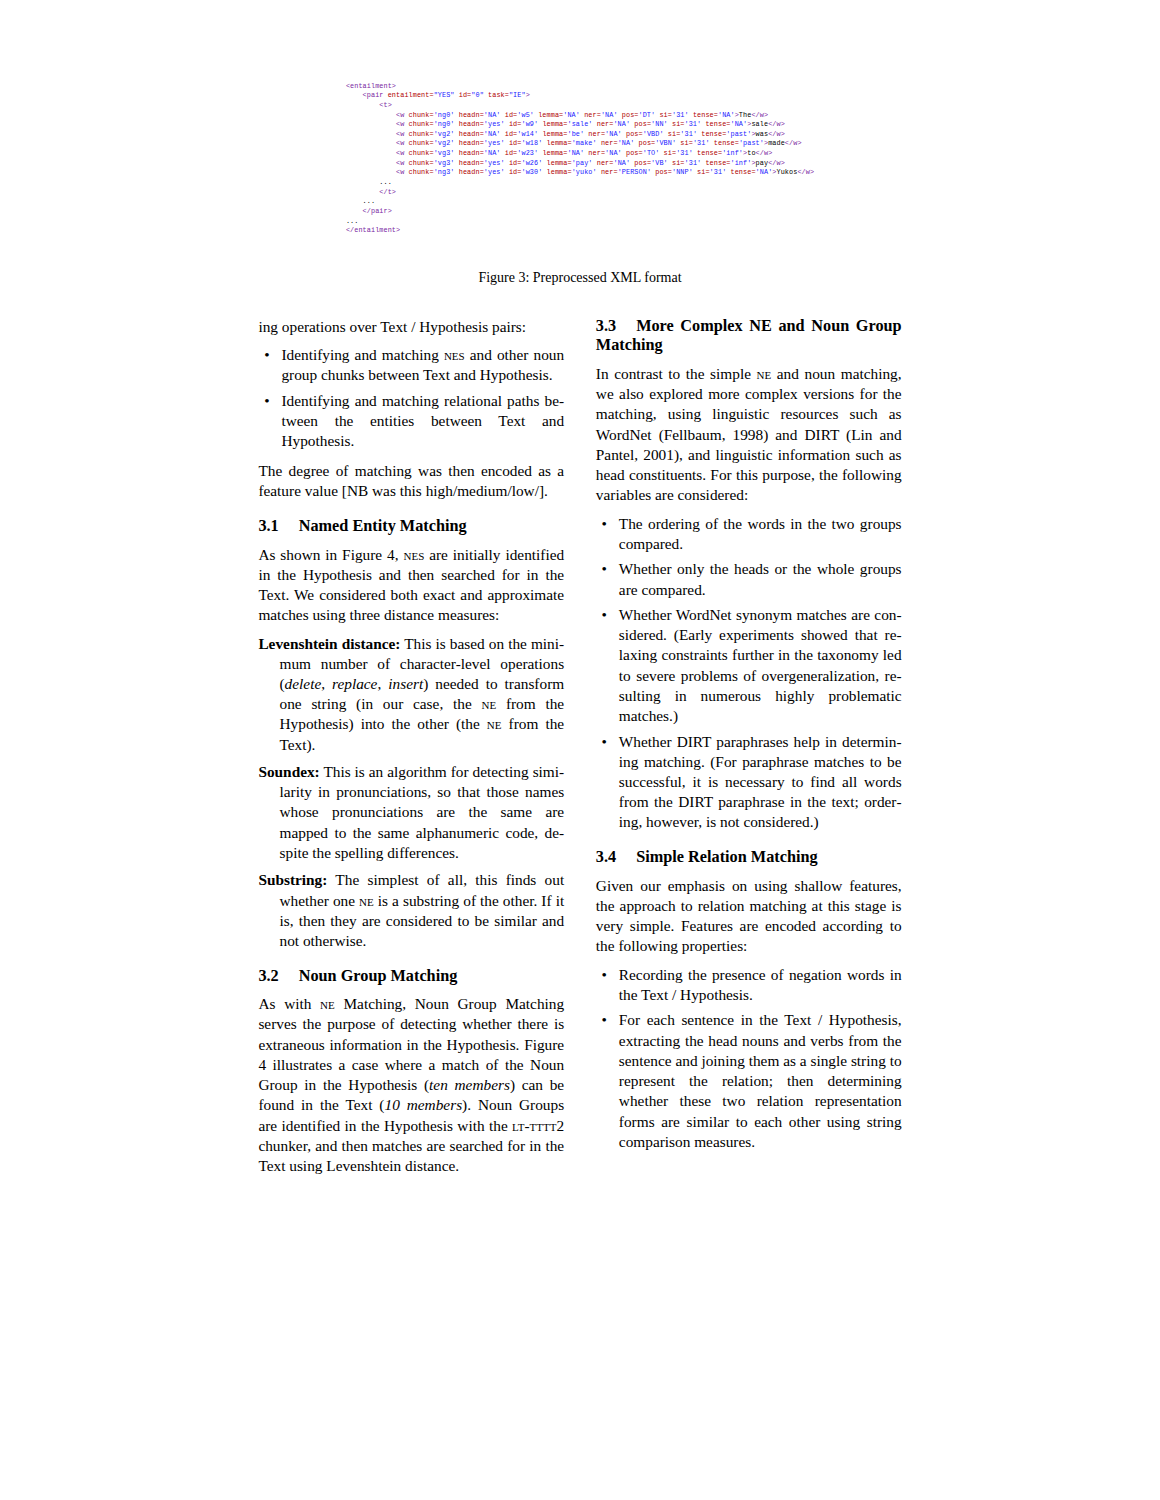<entailment>
    <pair entailment="YES" id="0" task="IE">
        <t>
            <w chunk='ng0' headn='NA' id='w5' lemma='NA' ner='NA' pos='DT' si='31' tense='NA'>The</w>
            <w chunk='ng0' headn='yes' id='w9' lemma='sale' ner='NA' pos='NN' si='31' tense='NA'>sale</w>
            <w chunk='vg2' headn='NA' id='w14' lemma='be' ner='NA' pos='VBD' si='31' tense='past'>was</w>
            <w chunk='vg2' headn='yes' id='w18' lemma='make' ner='NA' pos='VBN' si='31' tense='past'>made</w>
            <w chunk='vg3' headn='NA' id='w23' lemma='NA' ner='NA' pos='TO' si='31' tense='inf'>to</w>
            <w chunk='vg3' headn='yes' id='w26' lemma='pay' ner='NA' pos='VB' si='31' tense='inf'>pay</w>
            <w chunk='ng3' headn='yes' id='w30' lemma='yuko' ner='PERSON' pos='NNP' si='31' tense='NA'>Yukos</w>
        ...
        </t>
    ...
    </pair>
...
</entailment>
Figure 3: Preprocessed XML format
ing operations over Text / Hypothesis pairs:
Identifying and matching nes and other noun group chunks between Text and Hypothesis.
Identifying and matching relational paths between the entities between Text and Hypothesis.
The degree of matching was then encoded as a feature value [NB was this high/medium/low/].
3.1 Named Entity Matching
As shown in Figure 4, nes are initially identified in the Hypothesis and then searched for in the Text. We considered both exact and approximate matches using three distance measures:
Levenshtein distance: This is based on the minimum number of character-level operations (delete, replace, insert) needed to transform one string (in our case, the ne from the Hypothesis) into the other (the ne from the Text).
Soundex: This is an algorithm for detecting similarity in pronunciations, so that those names whose pronunciations are the same are mapped to the same alphanumeric code, despite the spelling differences.
Substring: The simplest of all, this finds out whether one ne is a substring of the other. If it is, then they are considered to be similar and not otherwise.
3.2 Noun Group Matching
As with ne Matching, Noun Group Matching serves the purpose of detecting whether there is extraneous information in the Hypothesis. Figure 4 illustrates a case where a match of the Noun Group in the Hypothesis (ten members) can be found in the Text (10 members). Noun Groups are identified in the Hypothesis with the lt-tttt2 chunker, and then matches are searched for in the Text using Levenshtein distance.
3.3 More Complex NE and Noun Group Matching
In contrast to the simple ne and noun matching, we also explored more complex versions for the matching, using linguistic resources such as WordNet (Fellbaum, 1998) and DIRT (Lin and Pantel, 2001), and linguistic information such as head constituents. For this purpose, the following variables are considered:
The ordering of the words in the two groups compared.
Whether only the heads or the whole groups are compared.
Whether WordNet synonym matches are considered. (Early experiments showed that relaxing constraints further in the taxonomy led to severe problems of overgeneralization, resulting in numerous highly problematic matches.)
Whether DIRT paraphrases help in determining matching. (For paraphrase matches to be successful, it is necessary to find all words from the DIRT paraphrase in the text; ordering, however, is not considered.)
3.4 Simple Relation Matching
Given our emphasis on using shallow features, the approach to relation matching at this stage is very simple. Features are encoded according to the following properties:
Recording the presence of negation words in the Text / Hypothesis.
For each sentence in the Text / Hypothesis, extracting the head nouns and verbs from the sentence and joining them as a single string to represent the relation; then determining whether these two relation representation forms are similar to each other using string comparison measures.